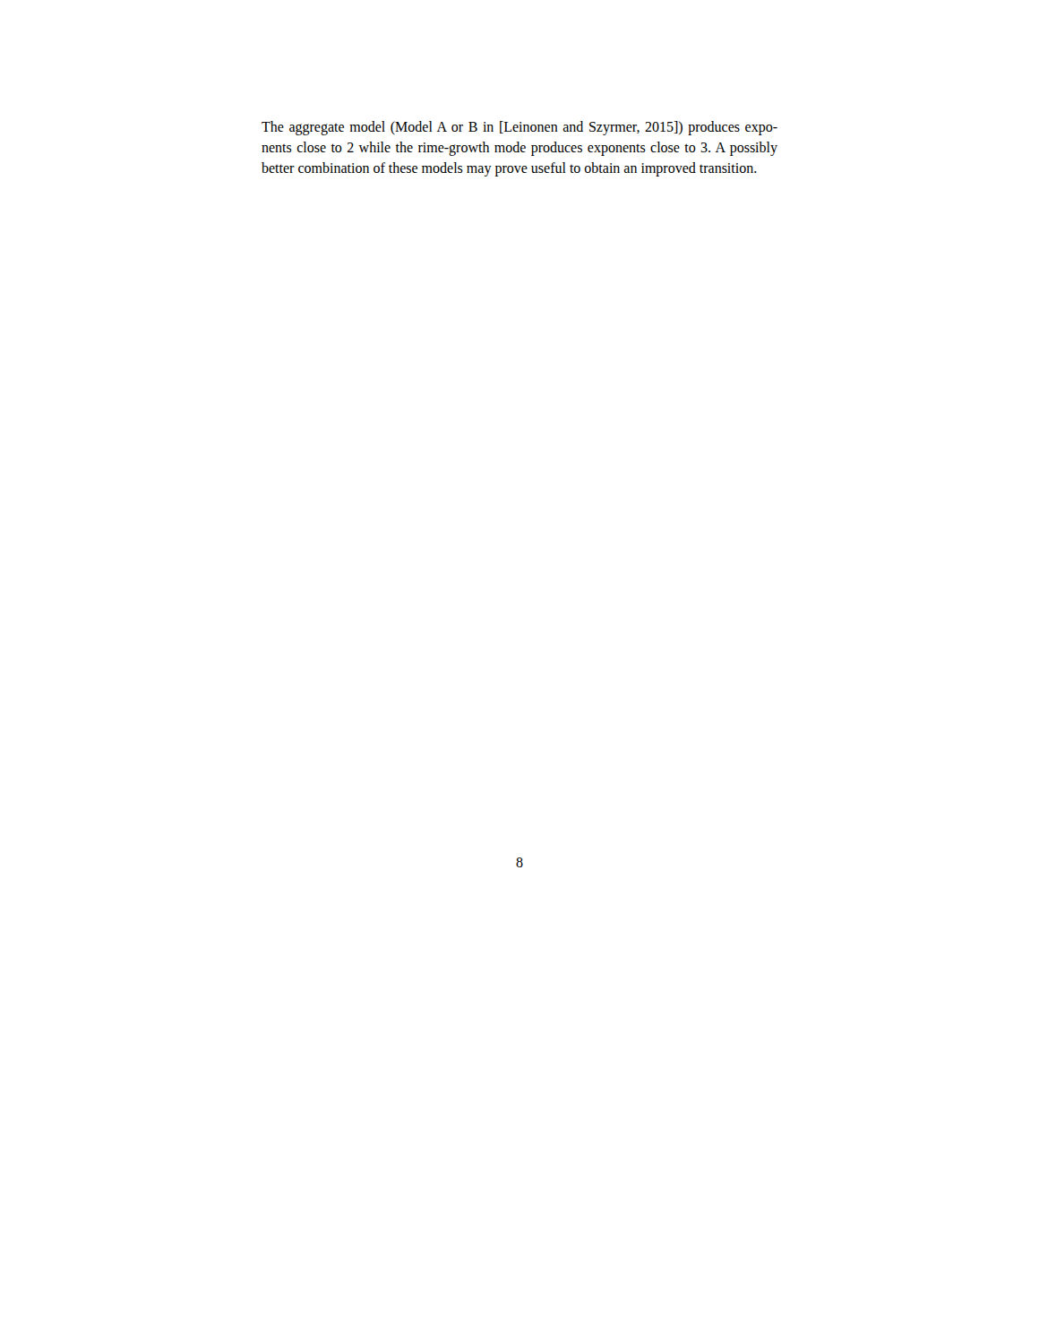The aggregate model (Model A or B in [Leinonen and Szyrmer, 2015]) produces exponents close to 2 while the rime-growth mode produces exponents close to 3. A possibly better combination of these models may prove useful to obtain an improved transition.
8